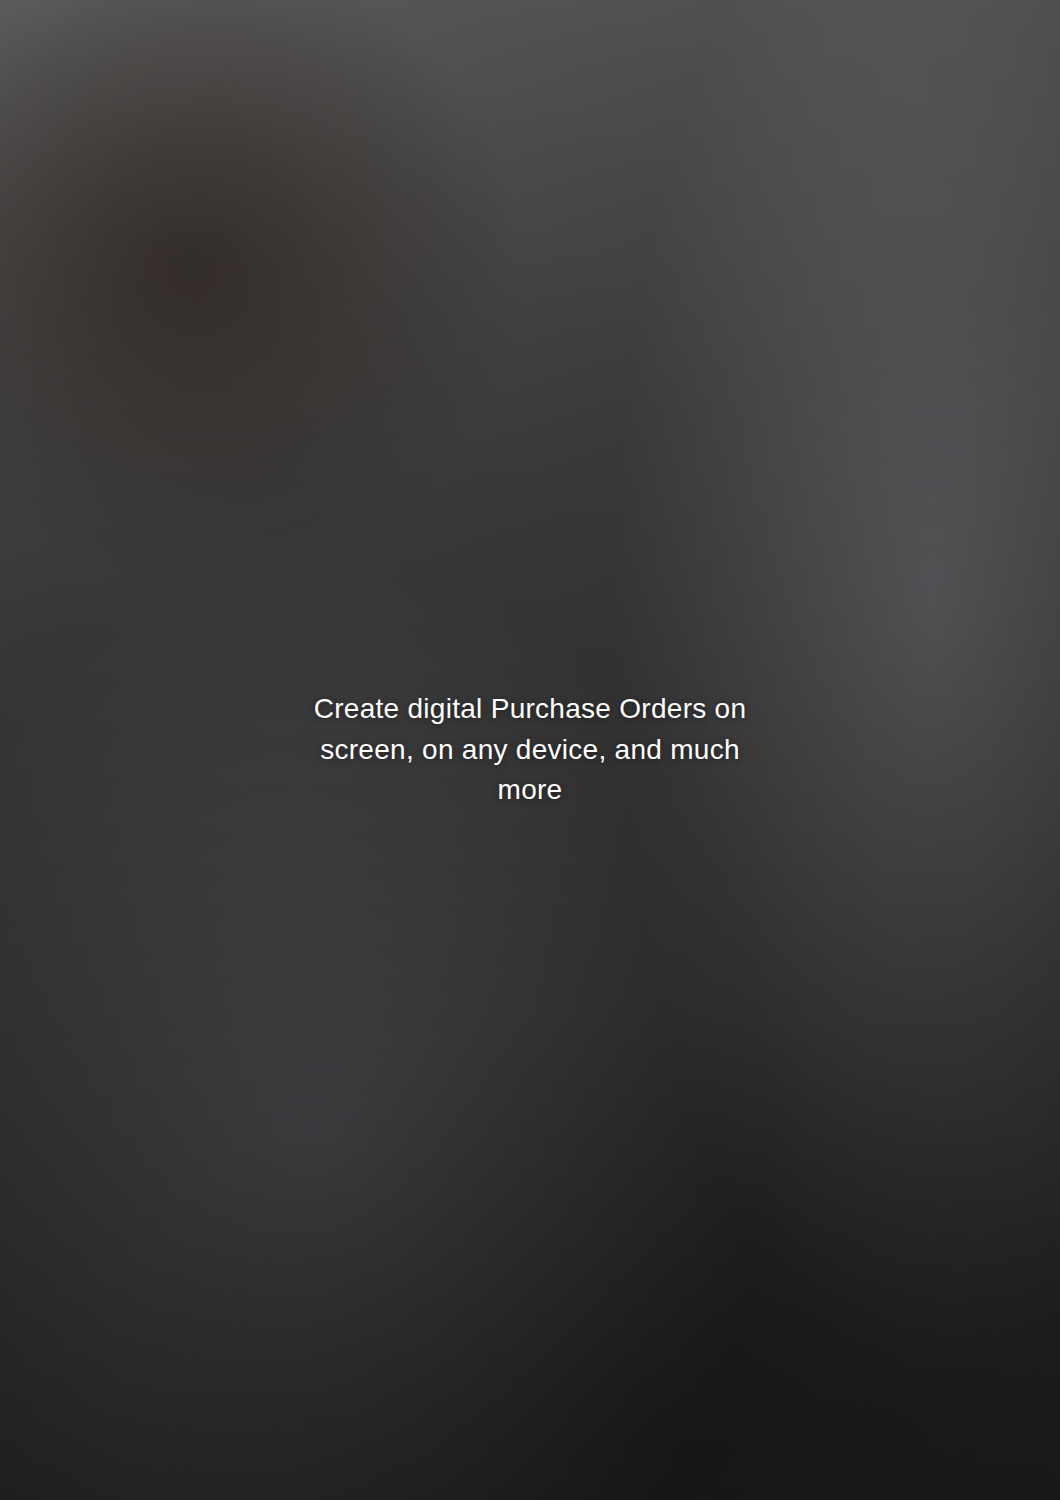Create digital Purchase Orders on screen, on any device, and much more